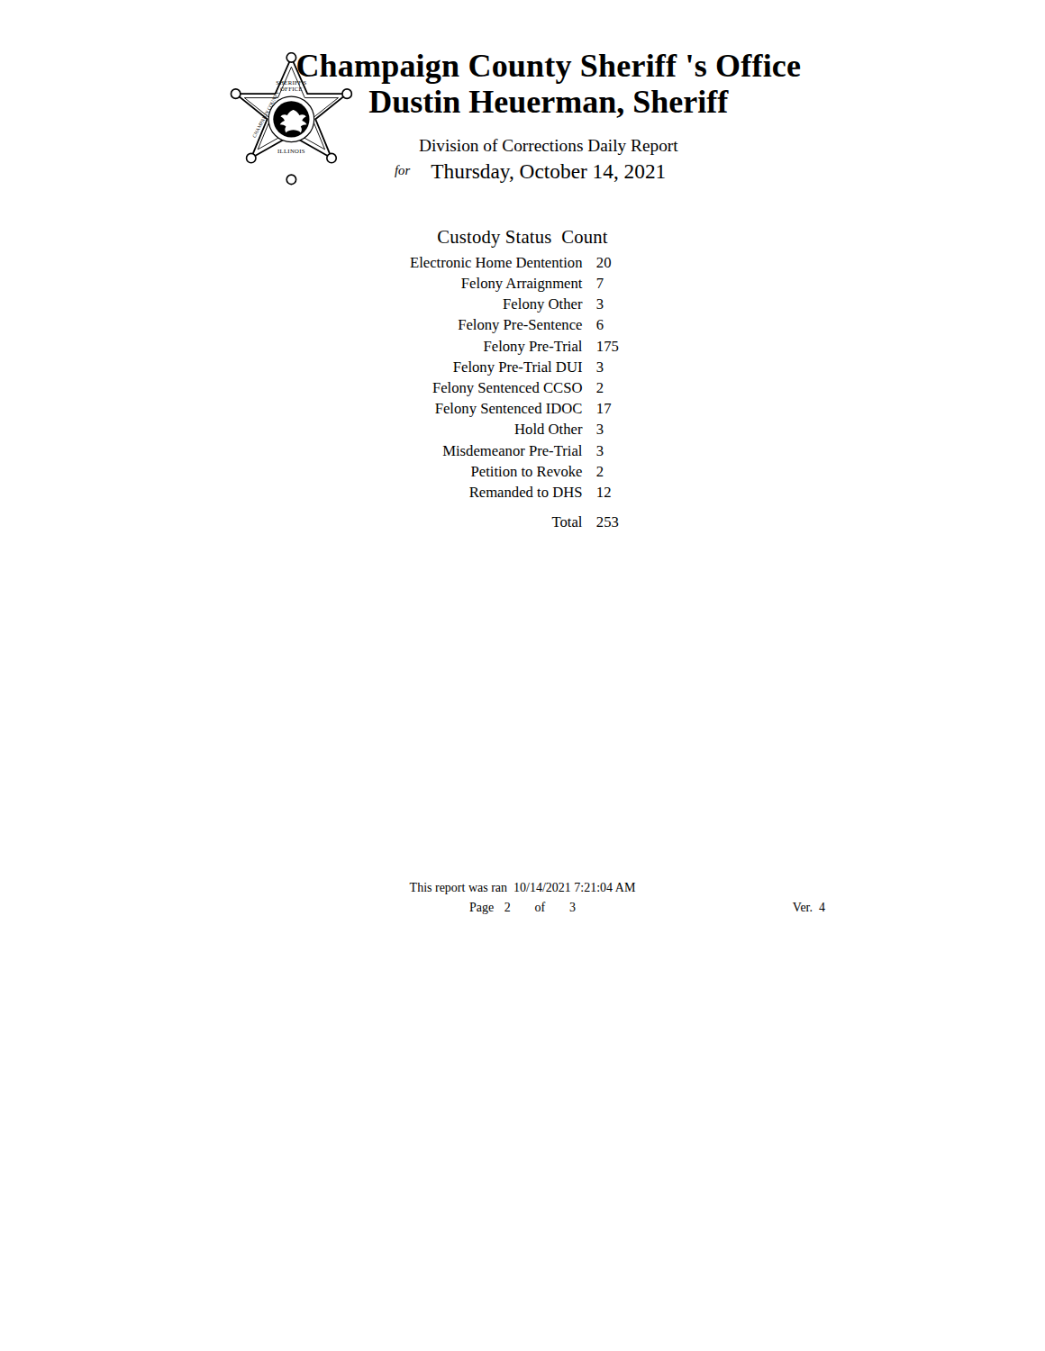SHERIFF'S OFFICE ILLINOIS CHAMPAIGN COUNTY
Champaign County Sheriff 's Office
Dustin Heuerman, Sheriff
Division of Corrections Daily Report
for Thursday, October 14, 2021
Custody Status Count
| Electronic Home Dentention | 20 |
| Felony Arraignment | 7 |
| Felony Other | 3 |
| Felony Pre-Sentence | 6 |
| Felony Pre-Trial | 175 |
| Felony Pre-Trial DUI | 3 |
| Felony Sentenced CCSO | 2 |
| Felony Sentenced IDOC | 17 |
| Hold Other | 3 |
| Misdemeanor Pre-Trial | 3 |
| Petition to Revoke | 2 |
| Remanded to DHS | 12 |
| Total | 253 |
This report was ran 10/14/2021 7:21:04 AM
Page 2 of 3 Ver. 4